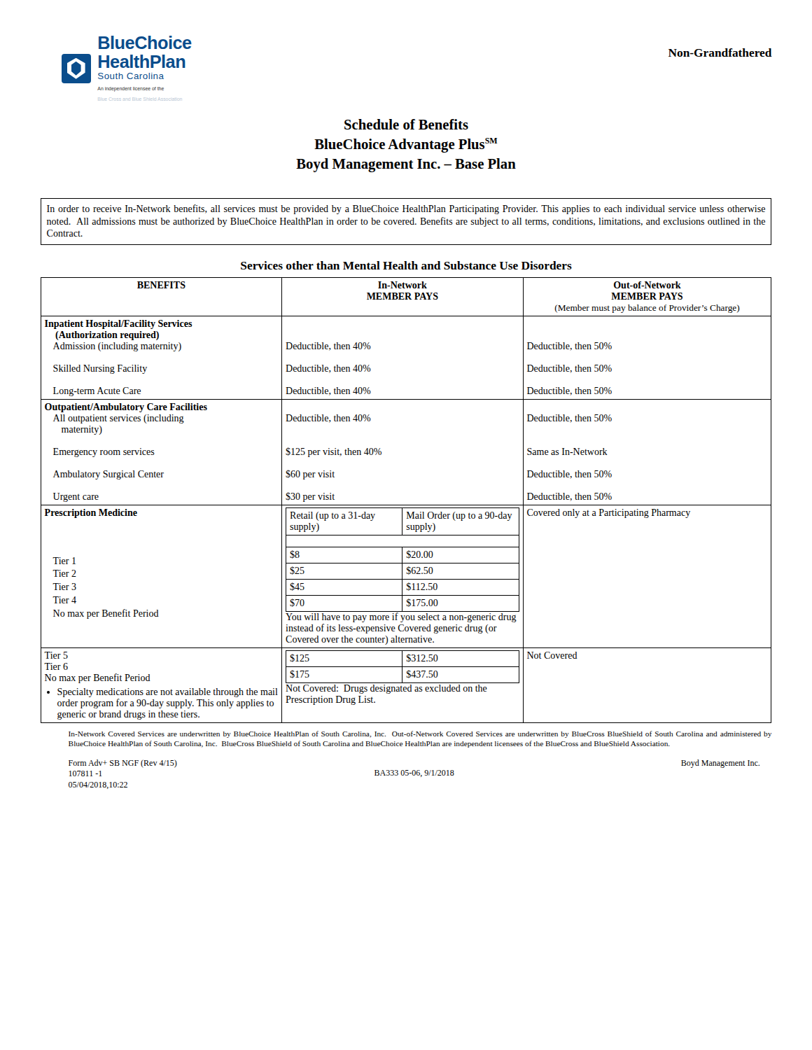BlueChoice
HealthPlan
South Carolina
An independent licensee of the
Blue Cross and Blue Shield Association
Non-Grandfathered
Schedule of Benefits
BlueChoice Advantage PlusSM
Boyd Management Inc. – Base Plan
In order to receive In-Network benefits, all services must be provided by a BlueChoice HealthPlan Participating Provider. This applies to each individual service unless otherwise noted. All admissions must be authorized by BlueChoice HealthPlan in order to be covered. Benefits are subject to all terms, conditions, limitations, and exclusions outlined in the Contract.
Services other than Mental Health and Substance Use Disorders
| BENEFITS | In-Network MEMBER PAYS | Out-of-Network MEMBER PAYS (Member must pay balance of Provider’s Charge) |
| --- | --- | --- |
| Inpatient Hospital/Facility Services (Authorization required) Admission (including maternity) Skilled Nursing Facility Long-term Acute Care | Deductible, then 40% Deductible, then 40% Deductible, then 40% | Deductible, then 50% Deductible, then 50% Deductible, then 50% |
| Outpatient/Ambulatory Care Facilities All outpatient services (including maternity) Emergency room services Ambulatory Surgical Center Urgent care | Deductible, then 40% $125 per visit, then 40% $60 per visit $30 per visit | Deductible, then 50% Same as In-Network Deductible, then 50% Deductible, then 50% |
| Prescription Medicine Tier 1 Tier 2 Tier 3 Tier 4 No max per Benefit Period | / Retail (up to a 31-day supply) / Mail Order (up to a 90-day supply) / / $8 / $20.00 / / $25 / $62.50 / / $45 / $112.50 / / $70 / $175.00 / You will have to pay more if you select a non-generic drug instead of its less-expensive Covered generic drug (or Covered over the counter) alternative. | Covered only at a Participating Pharmacy |
| Tier 5 Tier 6 No max per Benefit Period Specialty medications are not available through the mail order program for a 90-day supply. This only applies to generic or brand drugs in these tiers. | / $125 / $312.50 / / $175 / $437.50 / Not Covered: Drugs designated as excluded on the Prescription Drug List. | Not Covered |
In-Network Covered Services are underwritten by BlueChoice HealthPlan of South Carolina, Inc. Out-of-Network Covered Services are underwritten by BlueCross BlueShield of South Carolina and administered by BlueChoice HealthPlan of South Carolina, Inc. BlueCross BlueShield of South Carolina and BlueChoice HealthPlan are independent licensees of the BlueCross and BlueShield Association.
Form Adv+ SB NGF (Rev 4/15)
107811 -1
05/04/2018,10:22
BA333 05-06, 9/1/2018
Boyd Management Inc.